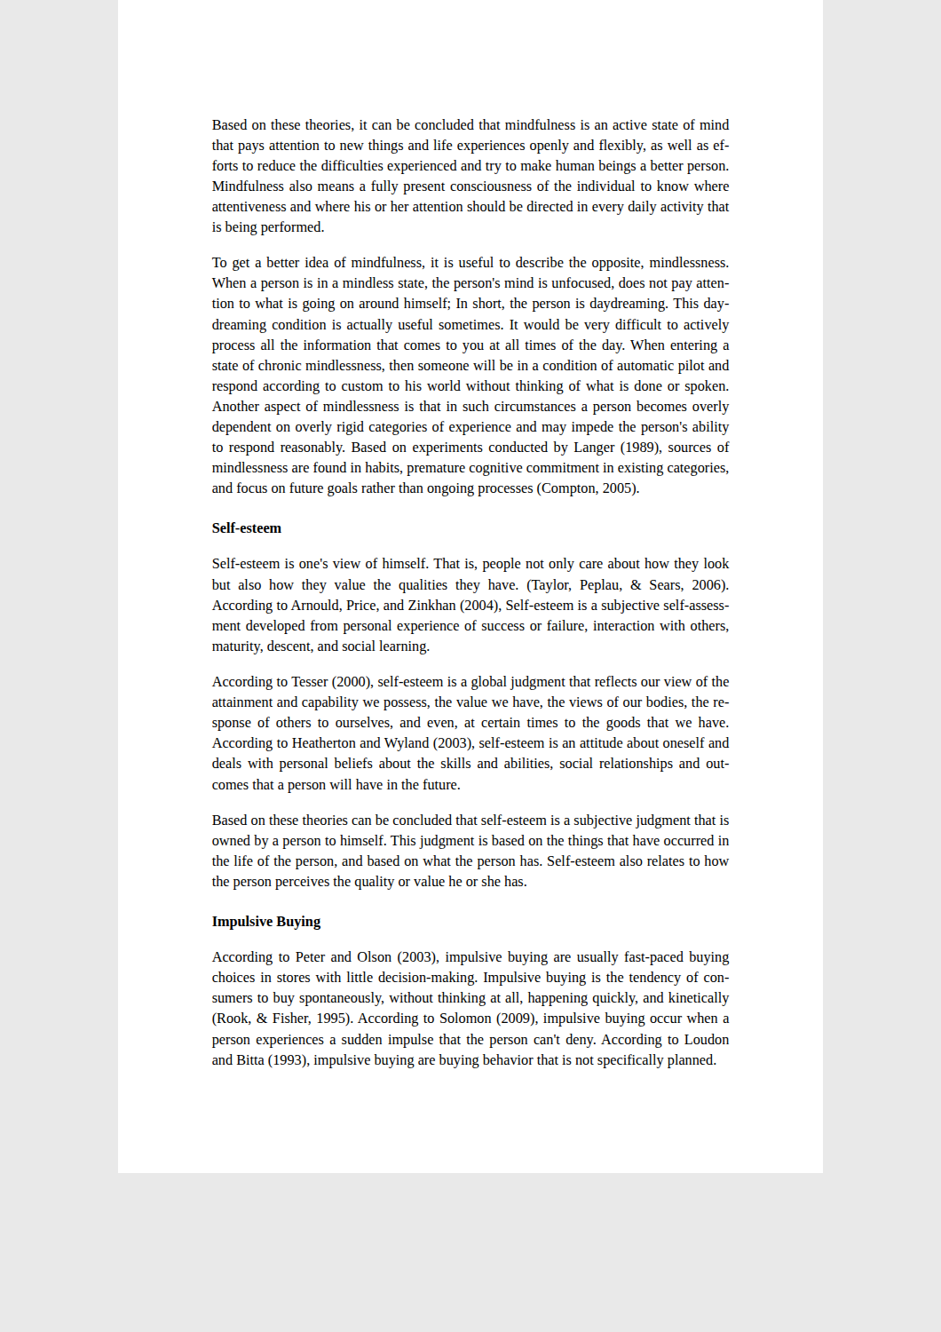Based on these theories, it can be concluded that mindfulness is an active state of mind that pays attention to new things and life experiences openly and flexibly, as well as efforts to reduce the difficulties experienced and try to make human beings a better person. Mindfulness also means a fully present consciousness of the individual to know where attentiveness and where his or her attention should be directed in every daily activity that is being performed.
To get a better idea of mindfulness, it is useful to describe the opposite, mindlessness. When a person is in a mindless state, the person's mind is unfocused, does not pay attention to what is going on around himself; In short, the person is daydreaming. This daydreaming condition is actually useful sometimes. It would be very difficult to actively process all the information that comes to you at all times of the day. When entering a state of chronic mindlessness, then someone will be in a condition of automatic pilot and respond according to custom to his world without thinking of what is done or spoken. Another aspect of mindlessness is that in such circumstances a person becomes overly dependent on overly rigid categories of experience and may impede the person's ability to respond reasonably. Based on experiments conducted by Langer (1989), sources of mindlessness are found in habits, premature cognitive commitment in existing categories, and focus on future goals rather than ongoing processes (Compton, 2005).
Self-esteem
Self-esteem is one's view of himself. That is, people not only care about how they look but also how they value the qualities they have. (Taylor, Peplau, & Sears, 2006). According to Arnould, Price, and Zinkhan (2004), Self-esteem is a subjective self-assessment developed from personal experience of success or failure, interaction with others, maturity, descent, and social learning.
According to Tesser (2000), self-esteem is a global judgment that reflects our view of the attainment and capability we possess, the value we have, the views of our bodies, the response of others to ourselves, and even, at certain times to the goods that we have. According to Heatherton and Wyland (2003), self-esteem is an attitude about oneself and deals with personal beliefs about the skills and abilities, social relationships and outcomes that a person will have in the future.
Based on these theories can be concluded that self-esteem is a subjective judgment that is owned by a person to himself. This judgment is based on the things that have occurred in the life of the person, and based on what the person has. Self-esteem also relates to how the person perceives the quality or value he or she has.
Impulsive Buying
According to Peter and Olson (2003), impulsive buying are usually fast-paced buying choices in stores with little decision-making. Impulsive buying is the tendency of consumers to buy spontaneously, without thinking at all, happening quickly, and kinetically (Rook, & Fisher, 1995). According to Solomon (2009), impulsive buying occur when a person experiences a sudden impulse that the person can't deny. According to Loudon and Bitta (1993), impulsive buying are buying behavior that is not specifically planned.